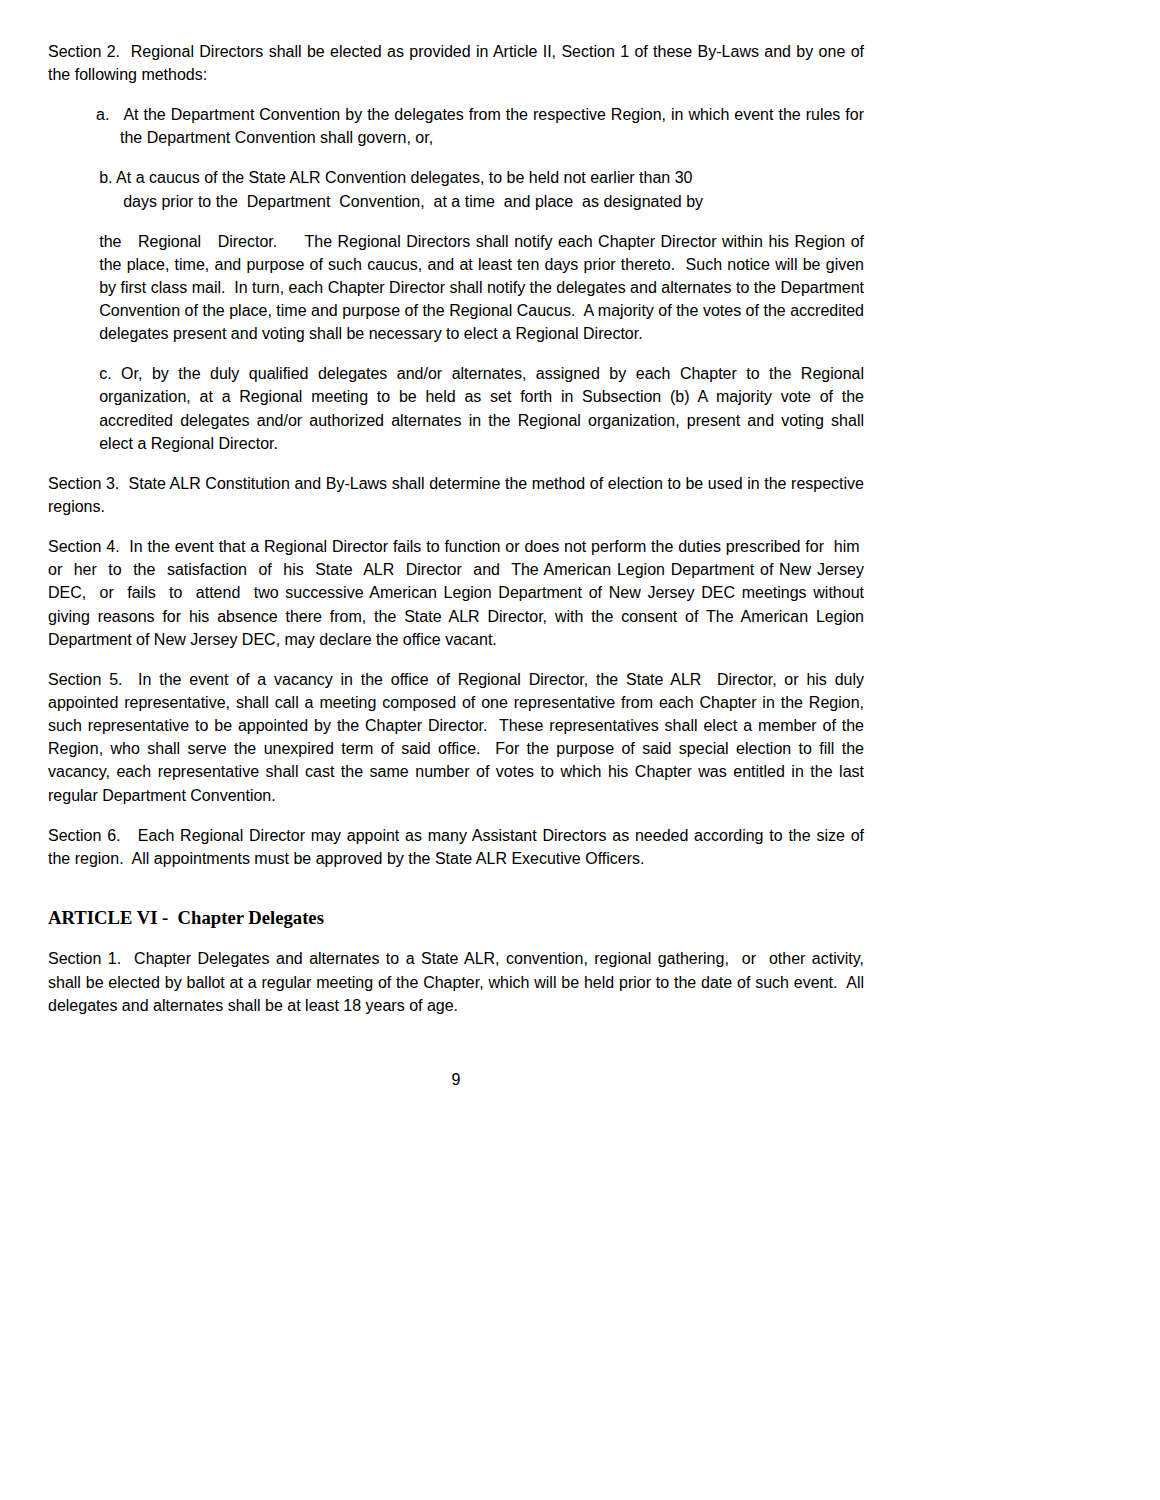Section 2. Regional Directors shall be elected as provided in Article II, Section 1 of these By-Laws and by one of the following methods:
a. At the Department Convention by the delegates from the respective Region, in which event the rules for the Department Convention shall govern, or,
b. At a caucus of the State ALR Convention delegates, to be held not earlier than 30
days prior to the Department Convention, at a time and place as designated by
the Regional Director. The Regional Directors shall notify each Chapter Director within his Region of the place, time, and purpose of such caucus, and at least ten days prior thereto. Such notice will be given by first class mail. In turn, each Chapter Director shall notify the delegates and alternates to the Department Convention of the place, time and purpose of the Regional Caucus. A majority of the votes of the accredited delegates present and voting shall be necessary to elect a Regional Director.
c. Or, by the duly qualified delegates and/or alternates, assigned by each Chapter to the Regional organization, at a Regional meeting to be held as set forth in Subsection (b) A majority vote of the accredited delegates and/or authorized alternates in the Regional organization, present and voting shall elect a Regional Director.
Section 3. State ALR Constitution and By-Laws shall determine the method of election to be used in the respective regions.
Section 4. In the event that a Regional Director fails to function or does not perform the duties prescribed for him or her to the satisfaction of his State ALR Director and The American Legion Department of New Jersey DEC, or fails to attend two successive American Legion Department of New Jersey DEC meetings without giving reasons for his absence there from, the State ALR Director, with the consent of The American Legion Department of New Jersey DEC, may declare the office vacant.
Section 5. In the event of a vacancy in the office of Regional Director, the State ALR Director, or his duly appointed representative, shall call a meeting composed of one representative from each Chapter in the Region, such representative to be appointed by the Chapter Director. These representatives shall elect a member of the Region, who shall serve the unexpired term of said office. For the purpose of said special election to fill the vacancy, each representative shall cast the same number of votes to which his Chapter was entitled in the last regular Department Convention.
Section 6. Each Regional Director may appoint as many Assistant Directors as needed according to the size of the region. All appointments must be approved by the State ALR Executive Officers.
ARTICLE VI - Chapter Delegates
Section 1. Chapter Delegates and alternates to a State ALR, convention, regional gathering, or other activity, shall be elected by ballot at a regular meeting of the Chapter, which will be held prior to the date of such event. All delegates and alternates shall be at least 18 years of age.
9